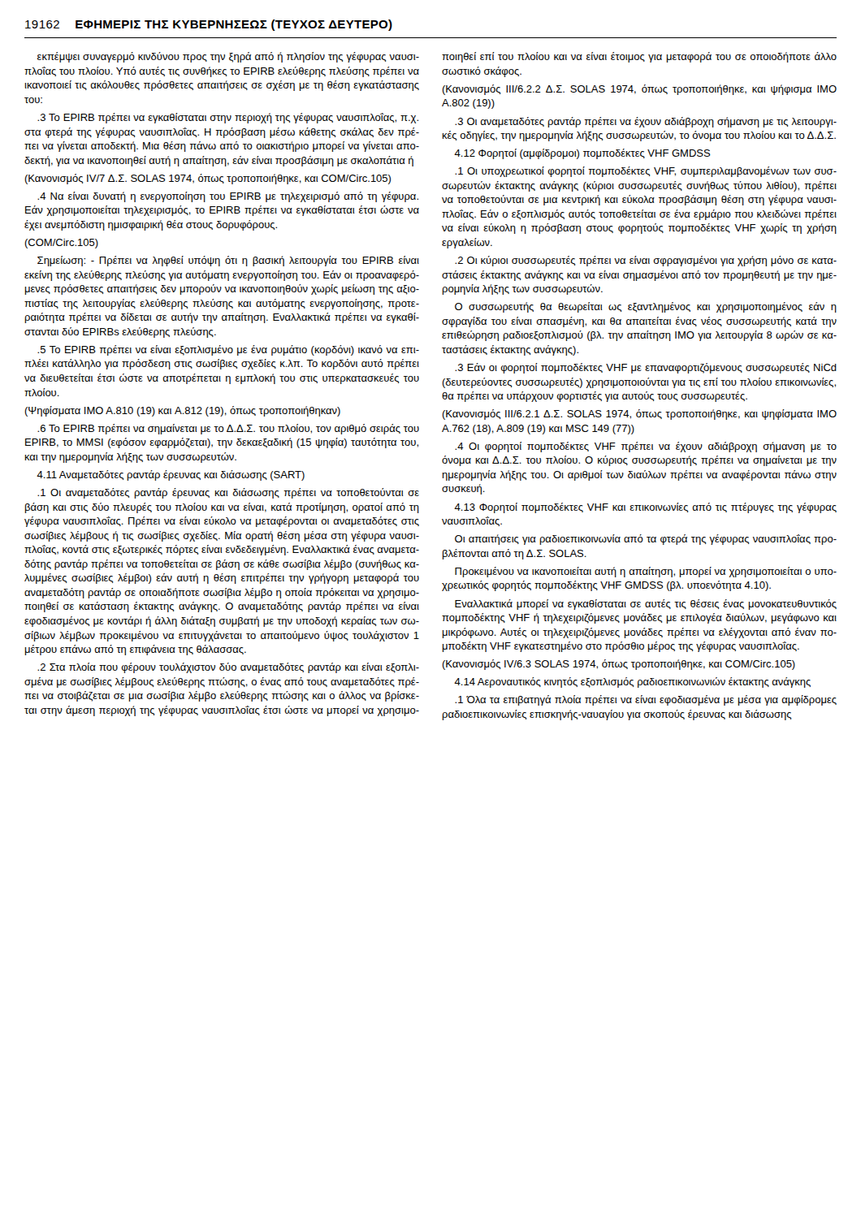19162 ΕΦΗΜΕΡΙΣ ΤΗΣ ΚΥΒΕΡΝΗΣΕΩΣ (ΤΕΥΧΟΣ ΔΕΥΤΕΡΟ)
εκπέμψει συναγερμό κινδύνου προς την ξηρά από ή πλησίον της γέφυρας ναυσιπλοΐας του πλοίου. Υπό αυτές τις συνθήκες το EPIRB ελεύθερης πλεύσης πρέπει να ικανοποιεί τις ακόλουθες πρόσθετες απαιτήσεις σε σχέση με τη θέση εγκατάστασης του:
.3 Το EPIRB πρέπει να εγκαθίσταται στην περιοχή της γέφυρας ναυσιπλοΐας, π.χ. στα φτερά της γέφυρας ναυσιπλοΐας. Η πρόσβαση μέσω κάθετης σκάλας δεν πρέπει να γίνεται αποδεκτή. Μια θέση πάνω από το οιακιστήριο μπορεί να γίνεται αποδεκτή, για να ικανοποιηθεί αυτή η απαίτηση, εάν είναι προσβάσιμη με σκαλοπάτια ή
(Κανονισμός IV/7 Δ.Σ. SOLAS 1974, όπως τροποποιήθηκε, και COM/Circ.105)
.4 Να είναι δυνατή η ενεργοποίηση του EPIRB με τηλεχειρισμό από τη γέφυρα. Εάν χρησιμοποιείται τηλεχειρισμός, το EPIRB πρέπει να εγκαθίσταται έτσι ώστε να έχει ανεμπόδιστη ημισφαιρική θέα στους δορυφόρους.
(COM/Circ.105)
Σημείωση: - Πρέπει να ληφθεί υπόψη ότι η βασική λειτουργία του EPIRB είναι εκείνη της ελεύθερης πλεύσης για αυτόματη ενεργοποίηση του. Εάν οι προαναφερόμενες πρόσθετες απαιτήσεις δεν μπορούν να ικανοποιηθούν χωρίς μείωση της αξιοπιστίας της λειτουργίας ελεύθερης πλεύσης και αυτόματης ενεργοποίησης, προτεραιότητα πρέπει να δίδεται σε αυτήν την απαίτηση. Εναλλακτικά πρέπει να εγκαθίστανται δύο EPIRBs ελεύθερης πλεύσης.
.5 Το EPIRB πρέπει να είναι εξοπλισμένο με ένα ρυμάτιο (κορδόνι) ικανό να επιπλέει κατάλληλο για πρόσδεση στις σωσίβιες σχεδίες κ.λπ. Το κορδόνι αυτό πρέπει να διευθετείται έτσι ώστε να αποτρέπεται η εμπλοκή του στις υπερκατασκευές του πλοίου.
(Ψηφίσματα IMO A.810 (19) και A.812 (19), όπως τροποποιήθηκαν)
.6 Το EPIRB πρέπει να σημαίνεται με το Δ.Δ.Σ. του πλοίου, τον αριθμό σειράς του EPIRB, το MMSI (εφόσον εφαρμόζεται), την δεκαεξαδική (15 ψηφία) ταυτότητα του, και την ημερομηνία λήξης των συσσωρευτών.
4.11 Αναμεταδότες ραντάρ έρευνας και διάσωσης (SART)
.1 Οι αναμεταδότες ραντάρ έρευνας και διάσωσης πρέπει να τοποθετούνται σε βάση και στις δύο πλευρές του πλοίου και να είναι, κατά προτίμηση, ορατοί από τη γέφυρα ναυσιπλοΐας. Πρέπει να είναι εύκολο να μεταφέρονται οι αναμεταδότες στις σωσίβιες λέμβους ή τις σωσίβιες σχεδίες. Μία ορατή θέση μέσα στη γέφυρα ναυσιπλοΐας, κοντά στις εξωτερικές πόρτες είναι ενδεδειγμένη. Εναλλακτικά ένας αναμεταδότης ραντάρ πρέπει να τοποθετείται σε βάση σε κάθε σωσίβια λέμβο (συνήθως καλυμμένες σωσίβιες λέμβοι) εάν αυτή η θέση επιτρέπει την γρήγορη μεταφορά του αναμεταδότη ραντάρ σε οποιαδήποτε σωσίβια λέμβο η οποία πρόκειται να χρησιμοποιηθεί σε κατάσταση έκτακτης ανάγκης. Ο αναμεταδότης ραντάρ πρέπει να είναι εφοδιασμένος με κοντάρι ή άλλη διάταξη συμβατή με την υποδοχή κεραίας των σωσίβιων λέμβων προκειμένου να επιτυγχάνεται το απαιτούμενο ύψος τουλάχιστον 1 μέτρου επάνω από τη επιφάνεια της θάλασσας.
.2 Στα πλοία που φέρουν τουλάχιστον δύο αναμεταδότες ραντάρ και είναι εξοπλισμένα με σωσίβιες λέμβους ελεύθερης πτώσης, ο ένας από τους αναμεταδότες πρέπει να στοιβάζεται σε μια σωσίβια λέμβο ελεύθερης πτώσης και ο άλλος να βρίσκεται στην άμεση περιοχή της γέφυρας ναυσιπλοΐας έτσι ώστε να μπορεί να χρησιμοποιηθεί επί του πλοίου και να είναι έτοιμος για μεταφορά του σε οποιοδήποτε άλλο σωστικό σκάφος.
(Κανονισμός III/6.2.2 Δ.Σ. SOLAS 1974, όπως τροποποιήθηκε, και ψήφισμα IMO A.802 (19))
.3 Οι αναμεταδότες ραντάρ πρέπει να έχουν αδιάβροχη σήμανση με τις λειτουργικές οδηγίες, την ημερομηνία λήξης συσσωρευτών, το όνομα του πλοίου και το Δ.Δ.Σ.
4.12 Φορητοί (αμφίδρομοι) πομποδέκτες VHF GMDSS
.1 Οι υποχρεωτικοί φορητοί πομποδέκτες VHF, συμπεριλαμβανομένων των συσσωρευτών έκτακτης ανάγκης (κύριοι συσσωρευτές συνήθως τύπου λιθίου), πρέπει να τοποθετούνται σε μια κεντρική και εύκολα προσβάσιμη θέση στη γέφυρα ναυσιπλοΐας. Εάν ο εξοπλισμός αυτός τοποθετείται σε ένα ερμάριο που κλειδώνει πρέπει να είναι εύκολη η πρόσβαση στους φορητούς πομποδέκτες VHF χωρίς τη χρήση εργαλείων.
.2 Οι κύριοι συσσωρευτές πρέπει να είναι σφραγισμένοι για χρήση μόνο σε καταστάσεις έκτακτης ανάγκης και να είναι σημασμένοι από τον προμηθευτή με την ημερομηνία λήξης των συσσωρευτών.
Ο συσσωρευτής θα θεωρείται ως εξαντλημένος και χρησιμοποιημένος εάν η σφραγίδα του είναι σπασμένη, και θα απαιτείται ένας νέος συσσωρευτής κατά την επιθεώρηση ραδιοεξοπλισμού (βλ. την απαίτηση IMO για λειτουργία 8 ωρών σε καταστάσεις έκτακτης ανάγκης).
.3 Εάν οι φορητοί πομποδέκτες VHF με επαναφορτιζόμενους συσσωρευτές NiCd (δευτερεύοντες συσσωρευτές) χρησιμοποιούνται για τις επί του πλοίου επικοινωνίες, θα πρέπει να υπάρχουν φορτιστές για αυτούς τους συσσωρευτές.
(Κανονισμός III/6.2.1 Δ.Σ. SOLAS 1974, όπως τροποποιήθηκε, και ψηφίσματα IMO A.762 (18), A.809 (19) και MSC 149 (77))
.4 Οι φορητοί πομποδέκτες VHF πρέπει να έχουν αδιάβροχη σήμανση με το όνομα και Δ.Δ.Σ. του πλοίου. Ο κύριος συσσωρευτής πρέπει να σημαίνεται με την ημερομηνία λήξης του. Οι αριθμοί των διαύλων πρέπει να αναφέρονται πάνω στην συσκευή.
4.13 Φορητοί πομποδέκτες VHF και επικοινωνίες από τις πτέρυγες της γέφυρας ναυσιπλοΐας.
Οι απαιτήσεις για ραδιοεπικοινωνία από τα φτερά της γέφυρας ναυσιπλοΐας προβλέπονται από τη Δ.Σ. SOLAS.
Προκειμένου να ικανοποιείται αυτή η απαίτηση, μπορεί να χρησιμοποιείται ο υποχρεωτικός φορητός πομποδέκτης VHF GMDSS (βλ. υποενότητα 4.10).
Εναλλακτικά μπορεί να εγκαθίσταται σε αυτές τις θέσεις ένας μονοκατευθυντικός πομποδέκτης VHF ή τηλεχειριζόμενες μονάδες με επιλογέα διαύλων, μεγάφωνο και μικρόφωνο. Αυτές οι τηλεχειριζόμενες μονάδες πρέπει να ελέγχονται από έναν πομποδέκτη VHF εγκατεστημένο στο πρόσθιο μέρος της γέφυρας ναυσιπλοΐας.
(Κανονισμός IV/6.3 SOLAS 1974, όπως τροποποιήθηκε, και COM/Circ.105)
4.14 Αεροναυτικός κινητός εξοπλισμός ραδιοεπικοινωνιών έκτακτης ανάγκης
.1 Όλα τα επιβατηγά πλοία πρέπει να είναι εφοδιασμένα με μέσα για αμφίδρομες ραδιοεπικοινωνίες επισκηνής-ναυαγίου για σκοπούς έρευνας και διάσωσης